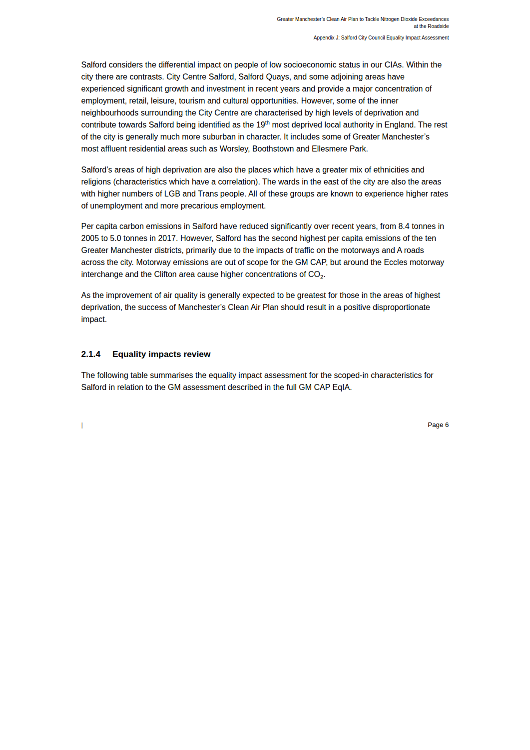Greater Manchester’s Clean Air Plan to Tackle Nitrogen Dioxide Exceedances
at the Roadside Appendix J: Salford City Council Equality Impact Assessment
Salford considers the differential impact on people of low socioeconomic status in our CIAs. Within the city there are contrasts. City Centre Salford, Salford Quays, and some adjoining areas have experienced significant growth and investment in recent years and provide a major concentration of employment, retail, leisure, tourism and cultural opportunities. However, some of the inner neighbourhoods surrounding the City Centre are characterised by high levels of deprivation and contribute towards Salford being identified as the 19th most deprived local authority in England. The rest of the city is generally much more suburban in character. It includes some of Greater Manchester’s most affluent residential areas such as Worsley, Boothstown and Ellesmere Park.
Salford’s areas of high deprivation are also the places which have a greater mix of ethnicities and religions (characteristics which have a correlation). The wards in the east of the city are also the areas with higher numbers of LGB and Trans people. All of these groups are known to experience higher rates of unemployment and more precarious employment.
Per capita carbon emissions in Salford have reduced significantly over recent years, from 8.4 tonnes in 2005 to 5.0 tonnes in 2017. However, Salford has the second highest per capita emissions of the ten Greater Manchester districts, primarily due to the impacts of traffic on the motorways and A roads across the city. Motorway emissions are out of scope for the GM CAP, but around the Eccles motorway interchange and the Clifton area cause higher concentrations of CO2.
As the improvement of air quality is generally expected to be greatest for those in the areas of highest deprivation, the success of Manchester’s Clean Air Plan should result in a positive disproportionate impact.
2.1.4 Equality impacts review
The following table summarises the equality impact assessment for the scoped-in characteristics for Salford in relation to the GM assessment described in the full GM CAP EqIA.
| Page 6